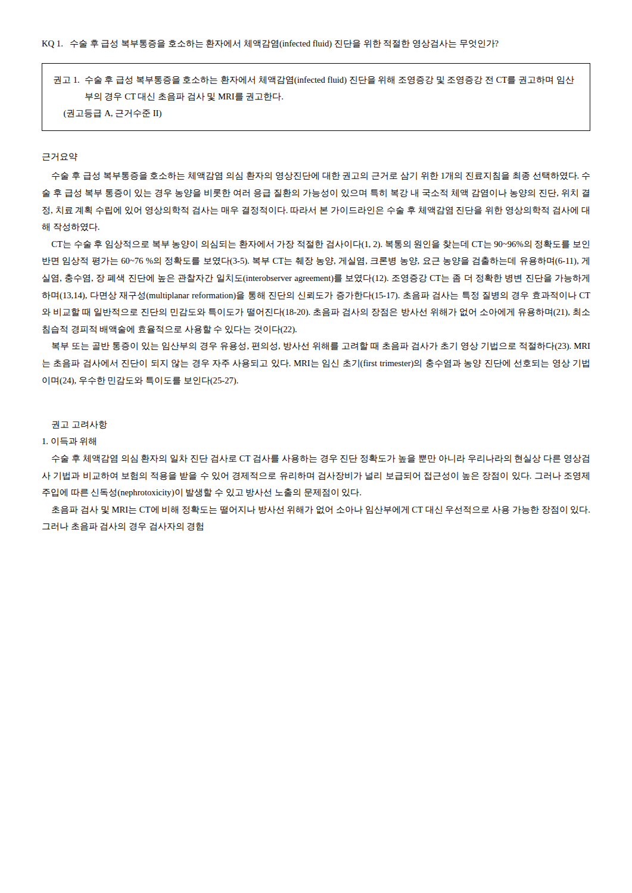KQ 1. 수술 후 급성 복부통증을 호소하는 환자에서 체액감염(infected fluid) 진단을 위한 적절한 영상검사는 무엇인가?
권고 1. 수술 후 급성 복부통증을 호소하는 환자에서 체액감염(infected fluid) 진단을 위해 조영증강 및 조영증강 전 CT를 권고하며 임산부의 경우 CT 대신 초음파 검사 및 MRI를 권고한다.
(권고등급 A, 근거수준 II)
근거요약
수술 후 급성 복부통증을 호소하는 체액감염 의심 환자의 영상진단에 대한 권고의 근거로 삼기 위한 1개의 진료지침을 최종 선택하였다. 수술 후 급성 복부 통증이 있는 경우 농양을 비롯한 여러 응급 질환의 가능성이 있으며 특히 복강 내 국소적 체액 감염이나 농양의 진단, 위치 결정, 치료 계획 수립에 있어 영상의학적 검사는 매우 결정적이다. 따라서 본 가이드라인은 수술 후 체액감염 진단을 위한 영상의학적 검사에 대해 작성하였다.
CT는 수술 후 임상적으로 복부 농양이 의심되는 환자에서 가장 적절한 검사이다(1, 2). 복통의 원인을 찾는데 CT는 90~96%의 정확도를 보인 반면 임상적 평가는 60~76 %의 정확도를 보였다(3-5). 복부 CT는 췌장 농양, 게실염, 크론병 농양, 요근 농양을 검출하는데 유용하며(6-11), 게실염, 충수염, 장 폐색 진단에 높은 관찰자간 일치도(interobserver agreement)를 보였다(12). 조영증강 CT는 좀 더 정확한 병변 진단을 가능하게 하며(13,14), 다면상 재구성(multiplanar reformation)을 통해 진단의 신뢰도가 증가한다(15-17). 초음파 검사는 특정 질병의 경우 효과적이나 CT와 비교할 때 일반적으로 진단의 민감도와 특이도가 떨어진다(18-20). 초음파 검사의 장점은 방사선 위해가 없어 소아에게 유용하며(21), 최소 침습적 경피적 배액술에 효율적으로 사용할 수 있다는 것이다(22).
복부 또는 골반 통증이 있는 임산부의 경우 유용성, 편의성, 방사선 위해를 고려할 때 초음파 검사가 초기 영상 기법으로 적절하다(23). MRI는 초음파 검사에서 진단이 되지 않는 경우 자주 사용되고 있다. MRI는 임신 초기(first trimester)의 충수염과 농양 진단에 선호되는 영상 기법이며(24), 우수한 민감도와 특이도를 보인다(25-27).
권고 고려사항
1. 이득과 위해
수술 후 체액감염 의심 환자의 일차 진단 검사로 CT 검사를 사용하는 경우 진단 정확도가 높을 뿐만 아니라 우리나라의 현실상 다른 영상검사 기법과 비교하여 보험의 적용을 받을 수 있어 경제적으로 유리하며 검사장비가 널리 보급되어 접근성이 높은 장점이 있다. 그러나 조영제 주입에 따른 신독성(nephrotoxicity)이 발생할 수 있고 방사선 노출의 문제점이 있다.
초음파 검사 및 MRI는 CT에 비해 정확도는 떨어지나 방사선 위해가 없어 소아나 임산부에게 CT 대신 우선적으로 사용 가능한 장점이 있다. 그러나 초음파 검사의 경우 검사자의 경험